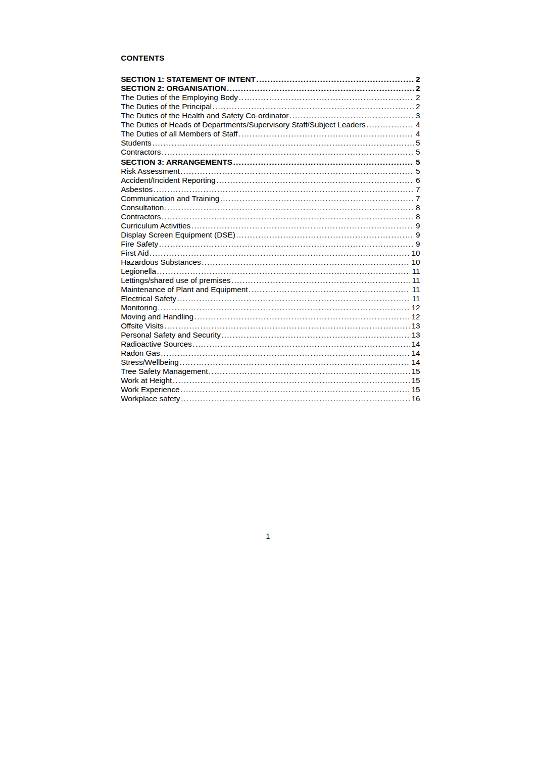CONTENTS
SECTION 1: STATEMENT OF INTENT .................................................................................. 2
SECTION 2: ORGANISATION ......................................................................................... 2
The Duties of the Employing Body ......................................................................................... 2
The Duties of the Principal ..................................................................................................... 2
The Duties of the Health and Safety Co-ordinator ..................................................................... 3
The Duties of Heads of Departments/Supervisory Staff/Subject Leaders ............................... 4
The Duties of all Members of Staff ......................................................................................... 4
Students ..................................................................................................................... 5
Contractors ................................................................................................................. 5
SECTION 3: ARRANGEMENTS ....................................................................................... 5
Risk Assessment ......................................................................................................... 5
Accident/Incident Reporting ................................................................................................. 6
Asbestos ..................................................................................................................... 7
Communication and Training ................................................................................................. 7
Consultation ................................................................................................................. 8
Contractors ................................................................................................................. 8
Curriculum Activities ..................................................................................................... 9
Display Screen Equipment (DSE) ......................................................................................... 9
Fire Safety ................................................................................................................. 9
First Aid ..................................................................................................................... 10
Hazardous Substances ................................................................................................. 10
Legionella ................................................................................................................. 11
Lettings/shared use of premises ......................................................................................... 11
Maintenance of Plant and Equipment ................................................................................. 11
Electrical Safety ......................................................................................................... 11
Monitoring ................................................................................................................. 12
Moving and Handling ..................................................................................................... 12
Offsite Visits ................................................................................................................. 13
Personal Safety and Security ................................................................................................. 13
Radioactive Sources ..................................................................................................... 14
Radon Gas ................................................................................................................. 14
Stress/Wellbeing ......................................................................................................... 14
Tree Safety Management ..................................................................................................... 15
Work at Height ......................................................................................................... 15
Work Experience ......................................................................................................... 15
Workplace safety ......................................................................................................... 16
1